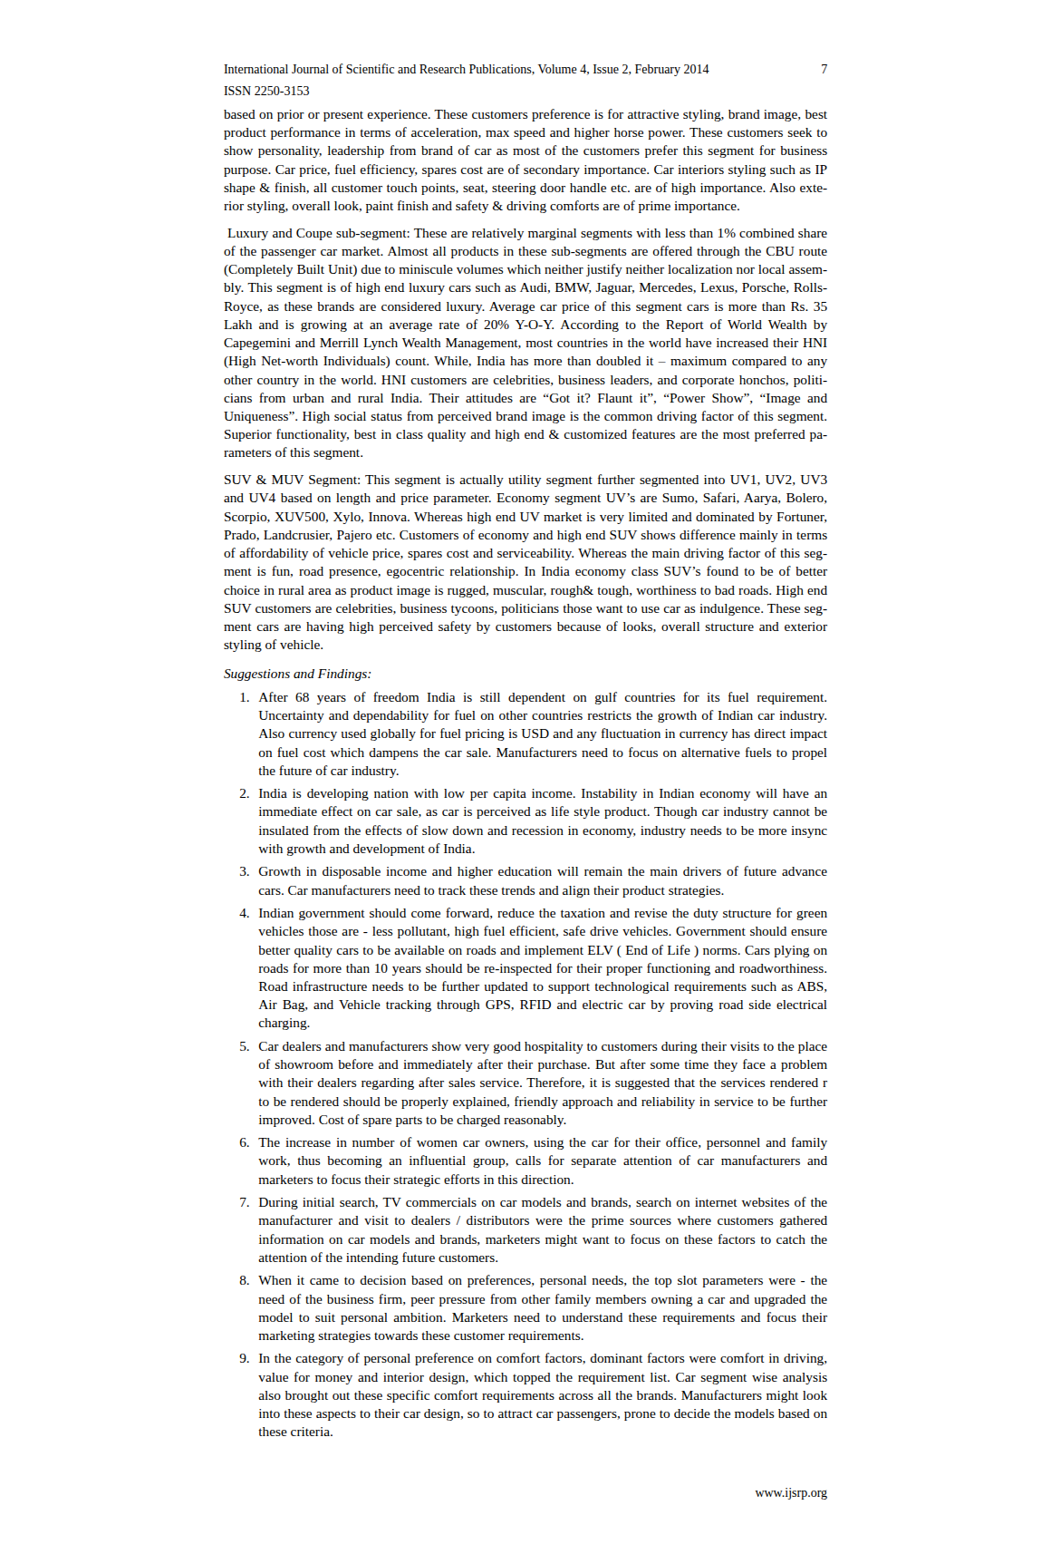International Journal of Scientific and Research Publications, Volume 4, Issue 2, February 2014
7
ISSN 2250-3153
based on prior or present experience. These customers preference is for attractive styling, brand image, best product performance in terms of acceleration, max speed and higher horse power. These customers seek to show personality, leadership from brand of car as most of the customers prefer this segment for business purpose. Car price, fuel efficiency, spares cost are of secondary importance. Car interiors styling such as IP shape & finish, all customer touch points, seat, steering door handle etc. are of high importance. Also exterior styling, overall look, paint finish and safety & driving comforts are of prime importance.
Luxury and Coupe sub-segment: These are relatively marginal segments with less than 1% combined share of the passenger car market. Almost all products in these sub-segments are offered through the CBU route (Completely Built Unit) due to miniscule volumes which neither justify neither localization nor local assembly. This segment is of high end luxury cars such as Audi, BMW, Jaguar, Mercedes, Lexus, Porsche, Rolls-Royce, as these brands are considered luxury. Average car price of this segment cars is more than Rs. 35 Lakh and is growing at an average rate of 20% Y-O-Y. According to the Report of World Wealth by Capegemini and Merrill Lynch Wealth Management, most countries in the world have increased their HNI (High Net-worth Individuals) count. While, India has more than doubled it – maximum compared to any other country in the world. HNI customers are celebrities, business leaders, and corporate honchos, politicians from urban and rural India. Their attitudes are “Got it? Flaunt it”, “Power Show”, “Image and Uniqueness”. High social status from perceived brand image is the common driving factor of this segment. Superior functionality, best in class quality and high end & customized features are the most preferred parameters of this segment.
SUV & MUV Segment: This segment is actually utility segment further segmented into UV1, UV2, UV3 and UV4 based on length and price parameter. Economy segment UV’s are Sumo, Safari, Aarya, Bolero, Scorpio, XUV500, Xylo, Innova. Whereas high end UV market is very limited and dominated by Fortuner, Prado, Landcrusier, Pajero etc. Customers of economy and high end SUV shows difference mainly in terms of affordability of vehicle price, spares cost and serviceability. Whereas the main driving factor of this segment is fun, road presence, egocentric relationship. In India economy class SUV’s found to be of better choice in rural area as product image is rugged, muscular, rough& tough, worthiness to bad roads. High end SUV customers are celebrities, business tycoons, politicians those want to use car as indulgence. These segment cars are having high perceived safety by customers because of looks, overall structure and exterior styling of vehicle.
Suggestions and Findings:
After 68 years of freedom India is still dependent on gulf countries for its fuel requirement. Uncertainty and dependability for fuel on other countries restricts the growth of Indian car industry. Also currency used globally for fuel pricing is USD and any fluctuation in currency has direct impact on fuel cost which dampens the car sale. Manufacturers need to focus on alternative fuels to propel the future of car industry.
India is developing nation with low per capita income. Instability in Indian economy will have an immediate effect on car sale, as car is perceived as life style product. Though car industry cannot be insulated from the effects of slow down and recession in economy, industry needs to be more insync with growth and development of India.
Growth in disposable income and higher education will remain the main drivers of future advance cars. Car manufacturers need to track these trends and align their product strategies.
Indian government should come forward, reduce the taxation and revise the duty structure for green vehicles those are - less pollutant, high fuel efficient, safe drive vehicles. Government should ensure better quality cars to be available on roads and implement ELV ( End of Life ) norms. Cars plying on roads for more than 10 years should be re-inspected for their proper functioning and roadworthiness. Road infrastructure needs to be further updated to support technological requirements such as ABS, Air Bag, and Vehicle tracking through GPS, RFID and electric car by proving road side electrical charging.
Car dealers and manufacturers show very good hospitality to customers during their visits to the place of showroom before and immediately after their purchase. But after some time they face a problem with their dealers regarding after sales service. Therefore, it is suggested that the services rendered r to be rendered should be properly explained, friendly approach and reliability in service to be further improved. Cost of spare parts to be charged reasonably.
The increase in number of women car owners, using the car for their office, personnel and family work, thus becoming an influential group, calls for separate attention of car manufacturers and marketers to focus their strategic efforts in this direction.
During initial search, TV commercials on car models and brands, search on internet websites of the manufacturer and visit to dealers / distributors were the prime sources where customers gathered information on car models and brands, marketers might want to focus on these factors to catch the attention of the intending future customers.
When it came to decision based on preferences, personal needs, the top slot parameters were - the need of the business firm, peer pressure from other family members owning a car and upgraded the model to suit personal ambition. Marketers need to understand these requirements and focus their marketing strategies towards these customer requirements.
In the category of personal preference on comfort factors, dominant factors were comfort in driving, value for money and interior design, which topped the requirement list. Car segment wise analysis also brought out these specific comfort requirements across all the brands. Manufacturers might look into these aspects to their car design, so to attract car passengers, prone to decide the models based on these criteria.
www.ijsrp.org